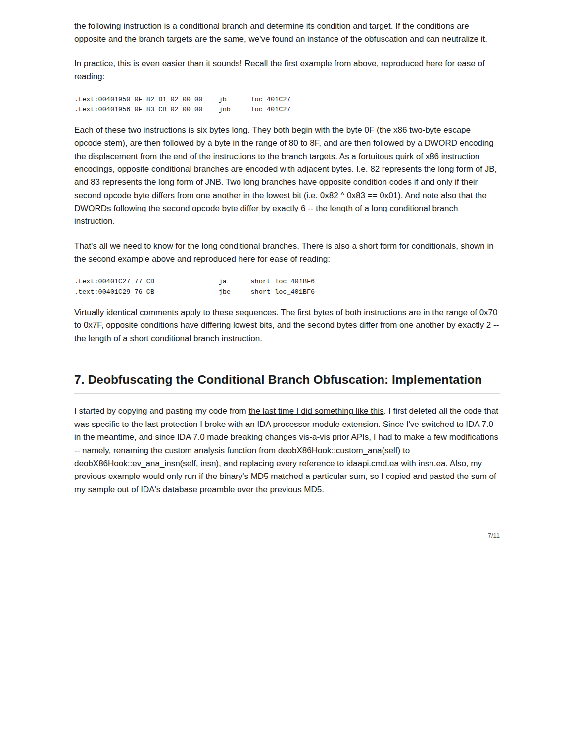the following instruction is a conditional branch and determine its condition and target. If the conditions are opposite and the branch targets are the same, we've found an instance of the obfuscation and can neutralize it.
In practice, this is even easier than it sounds! Recall the first example from above, reproduced here for ease of reading:
.text:00401950 0F 82 D1 02 00 00    jb      loc_401C27
.text:00401956 0F 83 CB 02 00 00    jnb     loc_401C27
Each of these two instructions is six bytes long. They both begin with the byte 0F (the x86 two-byte escape opcode stem), are then followed by a byte in the range of 80 to 8F, and are then followed by a DWORD encoding the displacement from the end of the instructions to the branch targets. As a fortuitous quirk of x86 instruction encodings, opposite conditional branches are encoded with adjacent bytes. I.e. 82 represents the long form of JB, and 83 represents the long form of JNB. Two long branches have opposite condition codes if and only if their second opcode byte differs from one another in the lowest bit (i.e. 0x82 ^ 0x83 == 0x01). And note also that the DWORDs following the second opcode byte differ by exactly 6 -- the length of a long conditional branch instruction.
That's all we need to know for the long conditional branches. There is also a short form for conditionals, shown in the second example above and reproduced here for ease of reading:
.text:00401C27 77 CD                ja      short loc_401BF6
.text:00401C29 76 CB                jbe     short loc_401BF6
Virtually identical comments apply to these sequences. The first bytes of both instructions are in the range of 0x70 to 0x7F, opposite conditions have differing lowest bits, and the second bytes differ from one another by exactly 2 -- the length of a short conditional branch instruction.
7. Deobfuscating the Conditional Branch Obfuscation: Implementation
I started by copying and pasting my code from the last time I did something like this. I first deleted all the code that was specific to the last protection I broke with an IDA processor module extension. Since I've switched to IDA 7.0 in the meantime, and since IDA 7.0 made breaking changes vis-a-vis prior APIs, I had to make a few modifications -- namely, renaming the custom analysis function from deobX86Hook::custom_ana(self) to deobX86Hook::ev_ana_insn(self, insn), and replacing every reference to idaapi.cmd.ea with insn.ea. Also, my previous example would only run if the binary's MD5 matched a particular sum, so I copied and pasted the sum of my sample out of IDA's database preamble over the previous MD5.
7/11